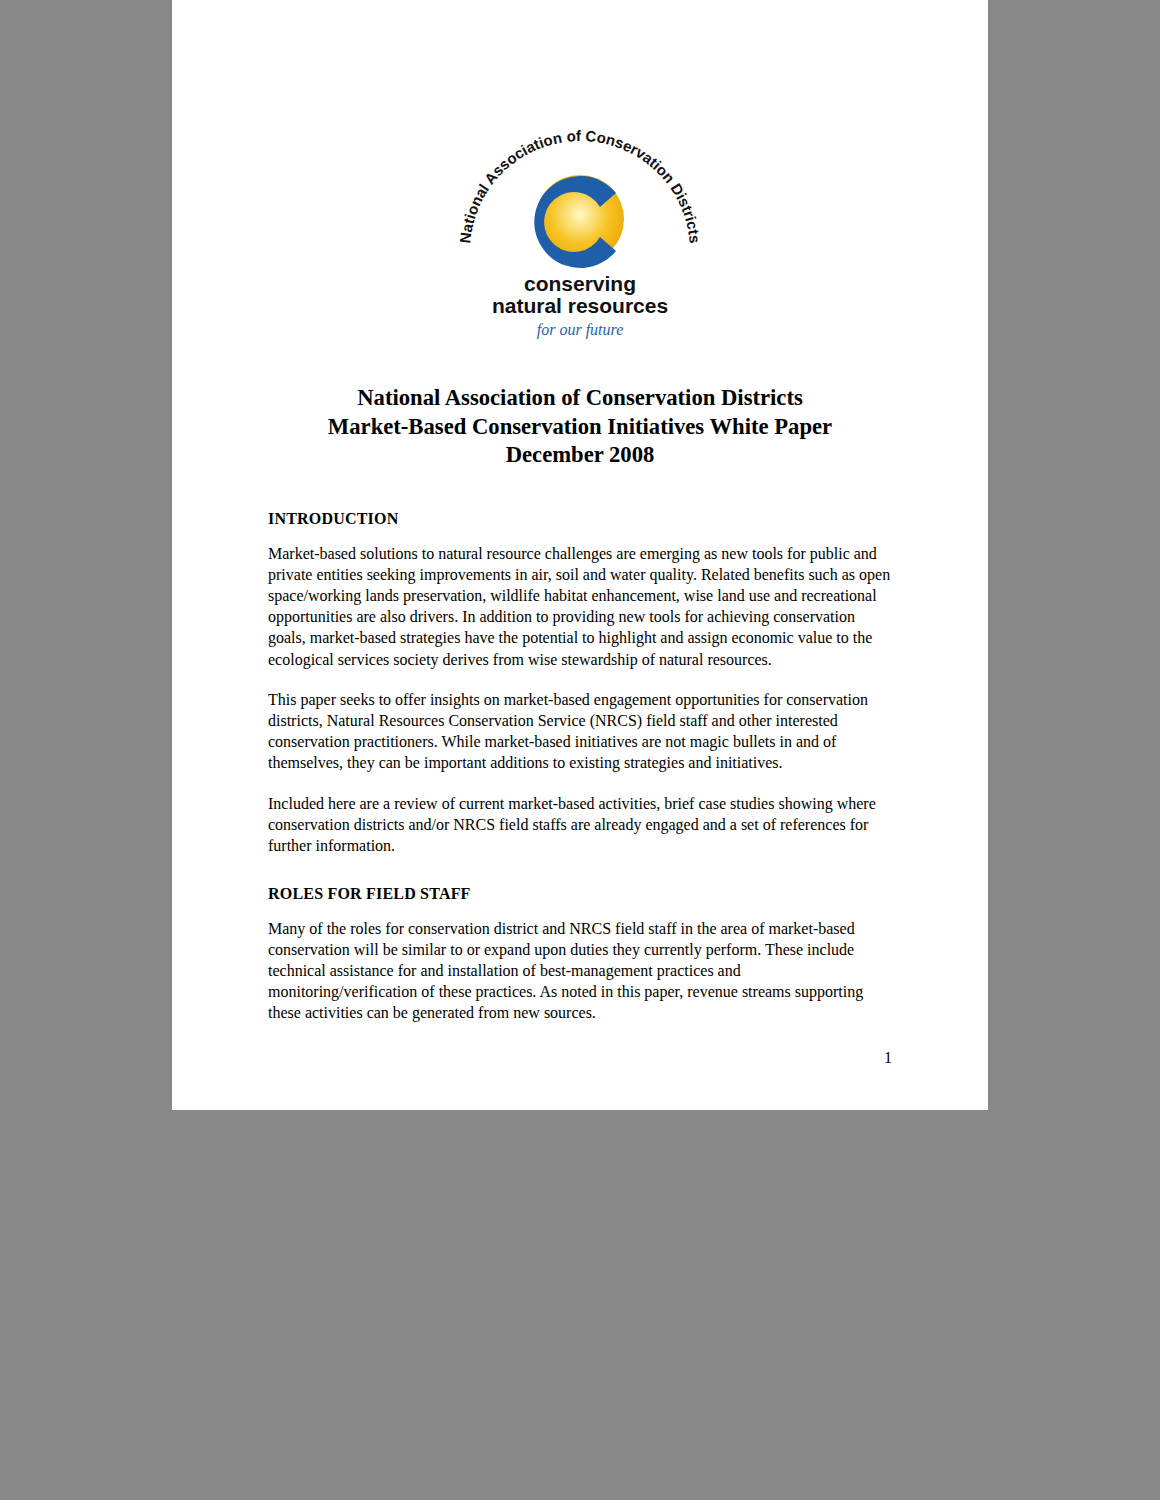National Association of Conservation Districts conserving natural resources for our future
National Association of Conservation Districts
Market-Based Conservation Initiatives White Paper
December 2008
INTRODUCTION
Market-based solutions to natural resource challenges are emerging as new tools for public and private entities seeking improvements in air, soil and water quality. Related benefits such as open space/working lands preservation, wildlife habitat enhancement, wise land use and recreational opportunities are also drivers. In addition to providing new tools for achieving conservation goals, market-based strategies have the potential to highlight and assign economic value to the ecological services society derives from wise stewardship of natural resources.
This paper seeks to offer insights on market-based engagement opportunities for conservation districts, Natural Resources Conservation Service (NRCS) field staff and other interested conservation practitioners. While market-based initiatives are not magic bullets in and of themselves, they can be important additions to existing strategies and initiatives.
Included here are a review of current market-based activities, brief case studies showing where conservation districts and/or NRCS field staffs are already engaged and a set of references for further information.
ROLES FOR FIELD STAFF
Many of the roles for conservation district and NRCS field staff in the area of market-based conservation will be similar to or expand upon duties they currently perform. These include technical assistance for and installation of best-management practices and monitoring/verification of these practices. As noted in this paper, revenue streams supporting these activities can be generated from new sources.
1